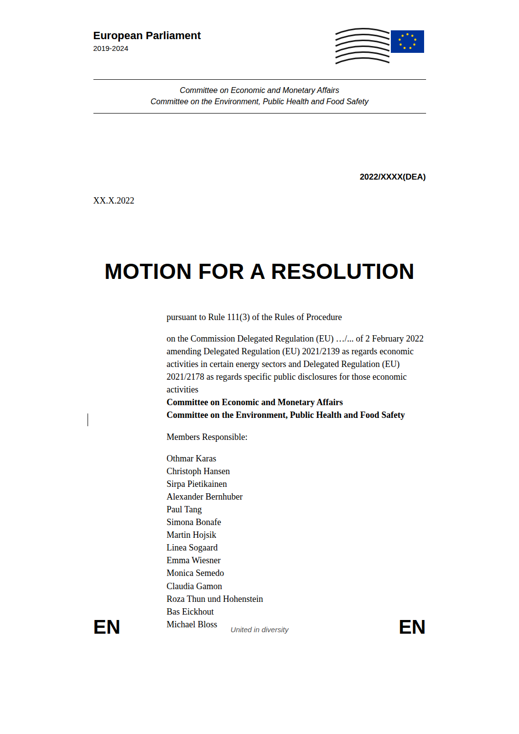European Parliament
2019-2024
Committee on Economic and Monetary Affairs
Committee on the Environment, Public Health and Food Safety
2022/XXXX(DEA)
XX.X.2022
MOTION FOR A RESOLUTION
pursuant to Rule 111(3) of the Rules of Procedure
on the Commission Delegated Regulation (EU) …/... of 2 February 2022 amending Delegated Regulation (EU) 2021/2139 as regards economic activities in certain energy sectors and Delegated Regulation (EU) 2021/2178 as regards specific public disclosures for those economic activities
Committee on Economic and Monetary Affairs
Committee on the Environment, Public Health and Food Safety
Members Responsible:
Othmar Karas
Christoph Hansen
Sirpa Pietikainen
Alexander Bernhuber
Paul Tang
Simona Bonafe
Martin Hojsik
Linea Sogaard
Emma Wiesner
Monica Semedo
Claudia Gamon
Roza Thun und Hohenstein
Bas Eickhout
Michael Bloss
EN
United in diversity
EN